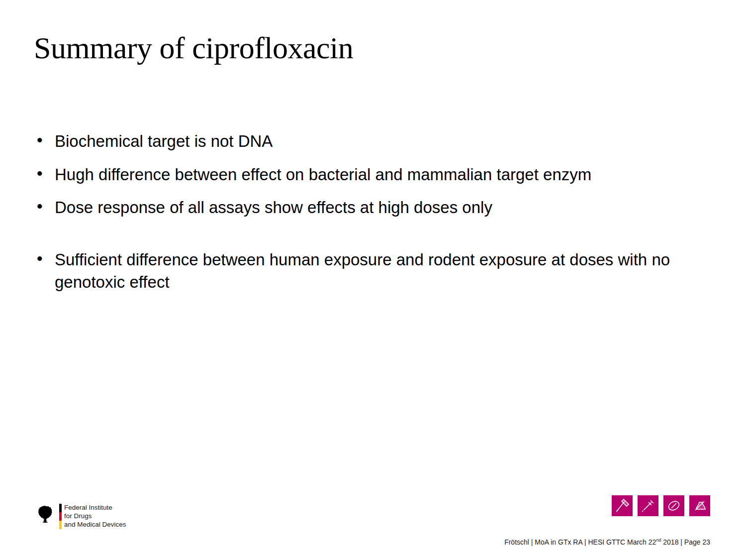Summary of ciprofloxacin
Biochemical target is not DNA
Hugh difference between effect on bacterial and mammalian target enzym
Dose response of all assays show effects at high doses only
Sufficient difference between human exposure and rodent exposure at doses with no genotoxic effect
Federal Institute
for Drugs
and Medical Devices
Frötschl | MoA in GTx RA | HESI GTTC March 22nd 2018 | Page 23